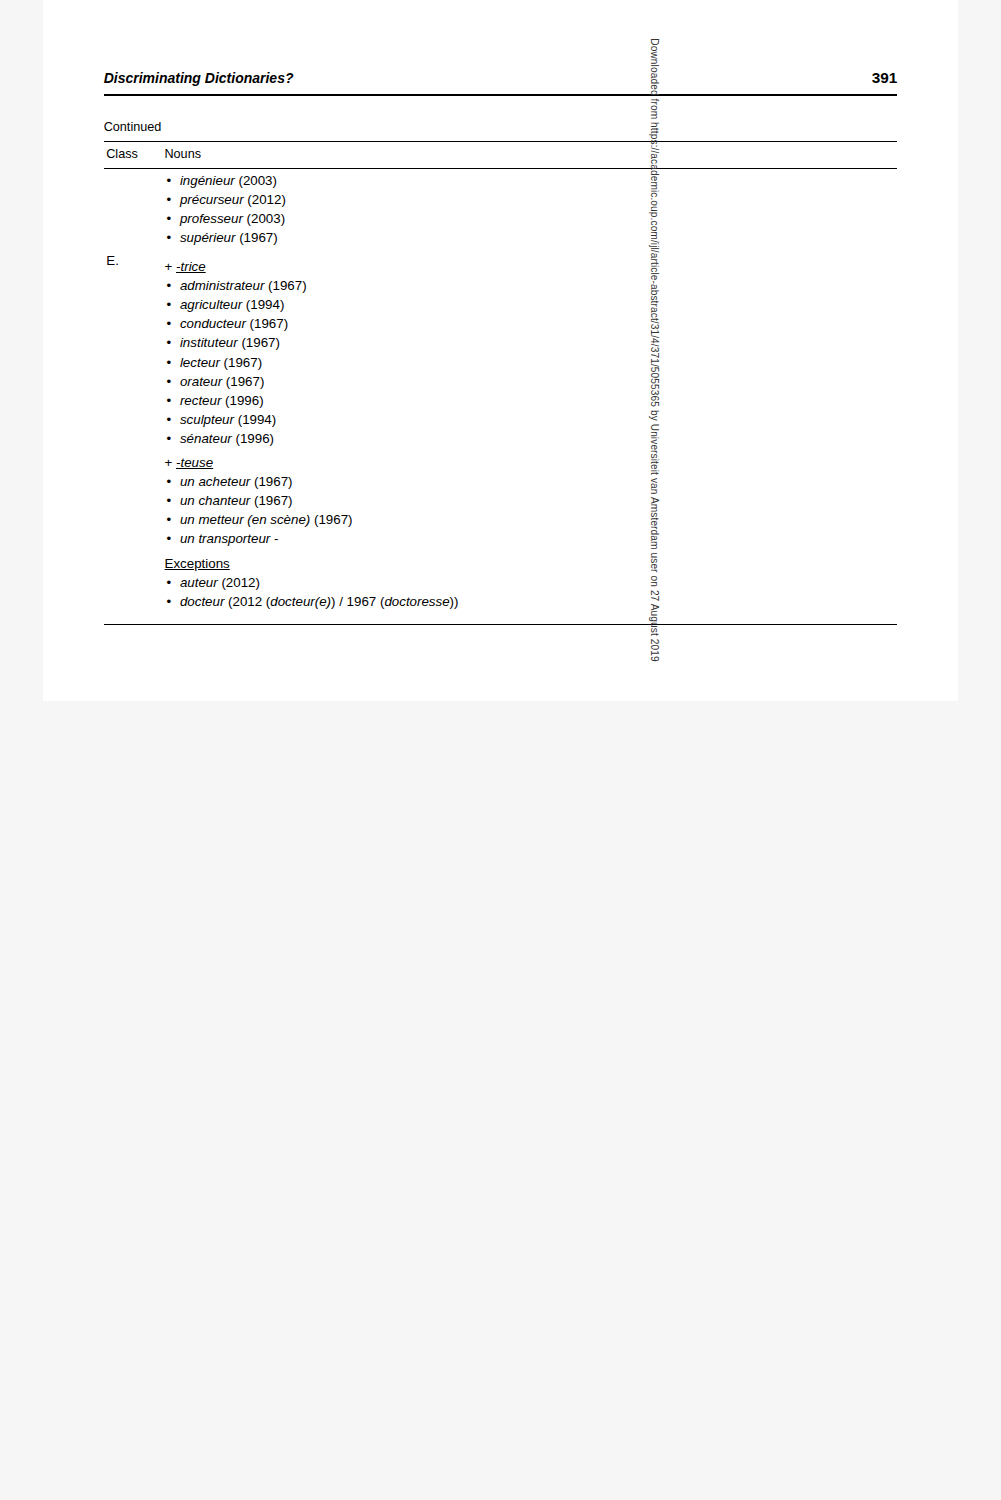Discriminating Dictionaries? 391
Continued
| Class | Nouns |
| --- | --- |
| | ingénieur (2003) précurseur (2012) professeur (2003) supérieur (1967) |
| E. | + -trice administrateur (1967) agriculteur (1994) conducteur (1967) instituteur (1967) lecteur (1967) orateur (1967) recteur (1996) sculpteur (1994) sénateur (1996) + -teuse un acheteur (1967) un chanteur (1967) un metteur (en scène) (1967) un transporteur - Exceptions auteur (2012) docteur (2012 ( docteur(e) ) / 1967 ( doctoresse )) |
Downloaded from https://academic.oup.com/ijl/article-abstract/31/4/371/5055365 by Universiteit van Amsterdam user on 27 August 2019